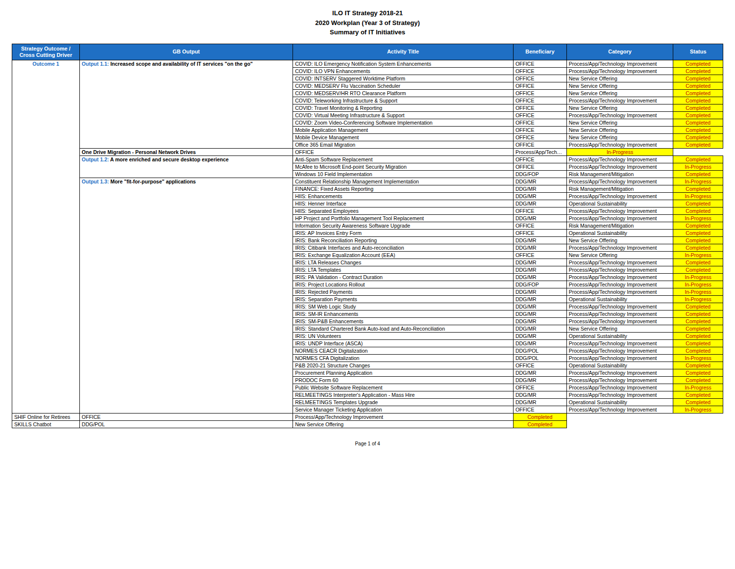ILO IT Strategy 2018-21
2020 Workplan (Year 3 of Strategy)
Summary of IT Initiatives
| Strategy Outcome / Cross Cutting Driver | GB Output | Activity Title | Beneficiary | Category | Status |
| --- | --- | --- | --- | --- | --- |
| Outcome 1 | Output 1.1: Increased scope and availability of IT services "on the go" | COVID: ILO Emergency Notification System Enhancements | OFFICE | Process/App/Technology Improvement | Completed |
| COVID: ILO VPN Enhancements | OFFICE | Process/App/Technology Improvement | Completed |
| COVID: INTSERV Staggered Worktime Platform | OFFICE | New Service Offering | Completed |
| COVID: MEDSERV Flu Vaccination Scheduler | OFFICE | New Service Offering | Completed |
| COVID: MEDSERV/HR RTO Clearance Platform | OFFICE | New Service Offering | Completed |
| COVID: Teleworking Infrastructure & Support | OFFICE | Process/App/Technology Improvement | Completed |
| COVID: Travel Monitoring & Reporting | OFFICE | New Service Offering | Completed |
| COVID: Virtual Meeting Infrastructure & Support | OFFICE | Process/App/Technology Improvement | Completed |
| COVID: Zoom Video-Conferencing Software Implementation | OFFICE | New Service Offering | Completed |
| Mobile Application Management | OFFICE | New Service Offering | Completed |
| Mobile Device Management | OFFICE | New Service Offering | Completed |
| Office 365 Email Migration | OFFICE | Process/App/Technology Improvement | Completed |
| One Drive Migration - Personal Network Drives | OFFICE | Process/App/Technology Improvement | In-Progress | |
| Output 1.2: A more enriched and secure desktop experience | Anti-Spam Software Replacement | OFFICE | Process/App/Technology Improvement | Completed |
| McAfee to Microsoft End-point Security Migration | OFFICE | Process/App/Technology Improvement | In-Progress |
| Windows 10 Field Implementation | DDG/FOP | Risk Management/Mitigation | Completed |
| Output 1.3: More "fit-for-purpose" applications | Constituent Relationship Management Implementation | DDG/MR | Process/App/Technology Improvement | In-Progress |
| FINANCE: Fixed Assets Reporting | DDG/MR | Risk Management/Mitigation | Completed |
| HIIS: Enhancements | DDG/MR | Process/App/Technology Improvement | In-Progress |
| HIIS: Henner Interface | DDG/MR | Operational Sustainability | Completed |
| HIIS: Separated Employees | OFFICE | Process/App/Technology Improvement | Completed |
| HP Project and Portfolio Management Tool Replacement | DDG/MR | Process/App/Technology Improvement | In-Progress |
| Information Security Awareness Software Upgrade | OFFICE | Risk Management/Mitigation | Completed |
| IRIS: AP Invoices Entry Form | OFFICE | Operational Sustainability | Completed |
| IRIS: Bank Reconciliation Reporting | DDG/MR | New Service Offering | Completed |
| IRIS: Citibank Interfaces and Auto-reconciliation | DDG/MR | Process/App/Technology Improvement | Completed |
| IRIS: Exchange Equalization Account (EEA) | OFFICE | New Service Offering | In-Progress |
| IRIS: LTA Releases Changes | DDG/MR | Process/App/Technology Improvement | Completed |
| IRIS: LTA Templates | DDG/MR | Process/App/Technology Improvement | Completed |
| IRIS: PA Validation - Contract Duration | DDG/MR | Process/App/Technology Improvement | In-Progress |
| IRIS: Project Locations Rollout | DDG/FOP | Process/App/Technology Improvement | In-Progress |
| IRIS: Rejected Payments | DDG/MR | Process/App/Technology Improvement | In-Progress |
| IRIS: Separation Payments | DDG/MR | Operational Sustainability | In-Progress |
| IRIS: SM Web Logic Study | DDG/MR | Process/App/Technology Improvement | Completed |
| IRIS: SM-IR Enhancements | DDG/MR | Process/App/Technology Improvement | Completed |
| IRIS: SM-P&B Enhancements | DDG/MR | Process/App/Technology Improvement | Completed |
| IRIS: Standard Chartered Bank Auto-load and Auto-Reconciliation | DDG/MR | New Service Offering | Completed |
| IRIS: UN Volunteers | DDG/MR | Operational Sustainability | Completed |
| IRIS: UNDP Interface (ASCA) | DDG/MR | Process/App/Technology Improvement | Completed |
| NORMES CEACR Digitalization | DDG/POL | Process/App/Technology Improvement | Completed |
| NORMES CFA Digitalization | DDG/POL | Process/App/Technology Improvement | In-Progress |
| P&B 2020-21 Structure Changes | OFFICE | Operational Sustainability | Completed |
| Procurement Planning Application | DDG/MR | Process/App/Technology Improvement | Completed |
| PRODOC Form 60 | DDG/MR | Process/App/Technology Improvement | Completed |
| Public Website Software Replacement | OFFICE | Process/App/Technology Improvement | In-Progress |
| RELMEETINGS Interpreter's Application - Mass Hire | DDG/MR | Process/App/Technology Improvement | Completed |
| RELMEETINGS Templates Upgrade | DDG/MR | Operational Sustainability | Completed |
| Service Manager Ticketing Application | OFFICE | Process/App/Technology Improvement | In-Progress |
| SHIF Online for Retirees | OFFICE | Process/App/Technology Improvement | Completed |
| SKILLS Chatbot | DDG/POL | New Service Offering | Completed |
Page 1 of 4